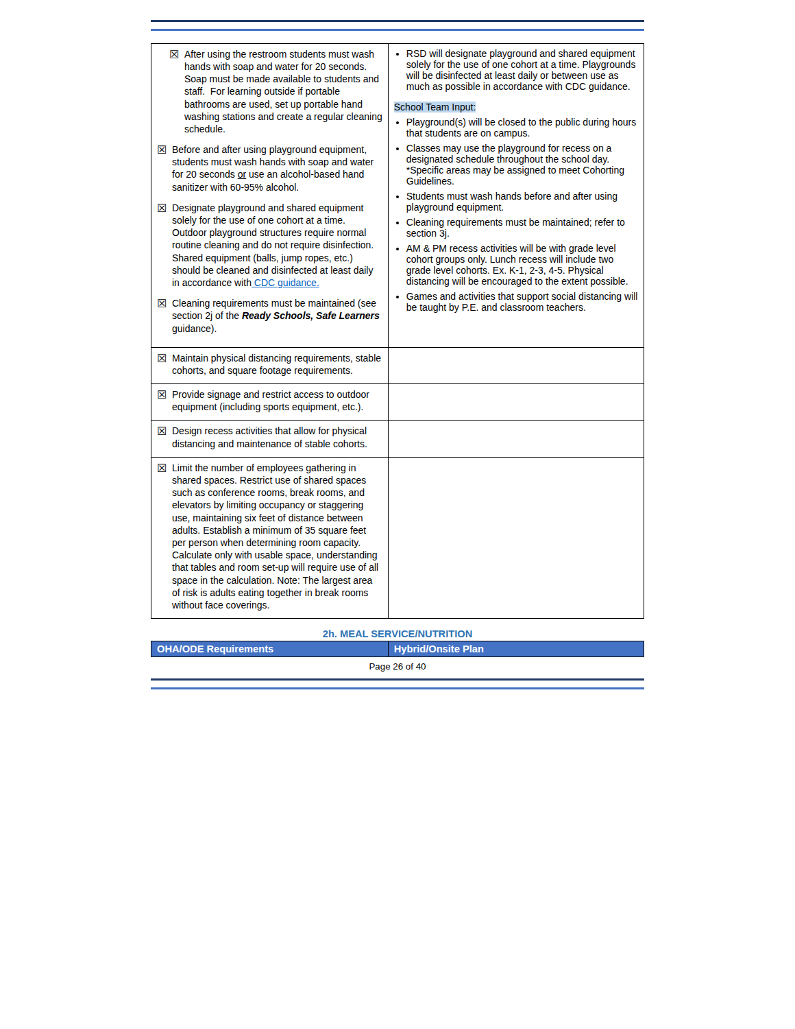| After using the restroom students must wash hands with soap and water for 20 seconds. Soap must be made available to students and staff. For learning outside if portable bathrooms are used, set up portable hand washing stations and create a regular cleaning schedule. Before and after using playground equipment, students must wash hands with soap and water for 20 seconds or use an alcohol-based hand sanitizer with 60-95% alcohol. Designate playground and shared equipment solely for the use of one cohort at a time. Outdoor playground structures require normal routine cleaning and do not require disinfection. Shared equipment (balls, jump ropes, etc.) should be cleaned and disinfected at least daily in accordance with CDC guidance. Cleaning requirements must be maintained (see section 2j of the Ready Schools, Safe Learners guidance). | RSD will designate playground and shared equipment solely for the use of one cohort at a time. Playgrounds will be disinfected at least daily or between use as much as possible in accordance with CDC guidance. School Team Input: Playground(s) will be closed to the public during hours that students are on campus. Classes may use the playground for recess on a designated schedule throughout the school day. *Specific areas may be assigned to meet Cohorting Guidelines. Students must wash hands before and after using playground equipment. Cleaning requirements must be maintained; refer to section 3j. AM & PM recess activities will be with grade level cohort groups only. Lunch recess will include two grade level cohorts. Ex. K-1, 2-3, 4-5. Physical distancing will be encouraged to the extent possible. Games and activities that support social distancing will be taught by P.E. and classroom teachers. |
| Maintain physical distancing requirements, stable cohorts, and square footage requirements. | |
| Provide signage and restrict access to outdoor equipment (including sports equipment, etc.). | |
| Design recess activities that allow for physical distancing and maintenance of stable cohorts. | |
| Limit the number of employees gathering in shared spaces. Restrict use of shared spaces such as conference rooms, break rooms, and elevators by limiting occupancy or staggering use, maintaining six feet of distance between adults. Establish a minimum of 35 square feet per person when determining room capacity. Calculate only with usable space, understanding that tables and room set-up will require use of all space in the calculation. Note: The largest area of risk is adults eating together in break rooms without face coverings. | |
2h. MEAL SERVICE/NUTRITION
| OHA/ODE Requirements | Hybrid/Onsite Plan |
Page 26 of 40